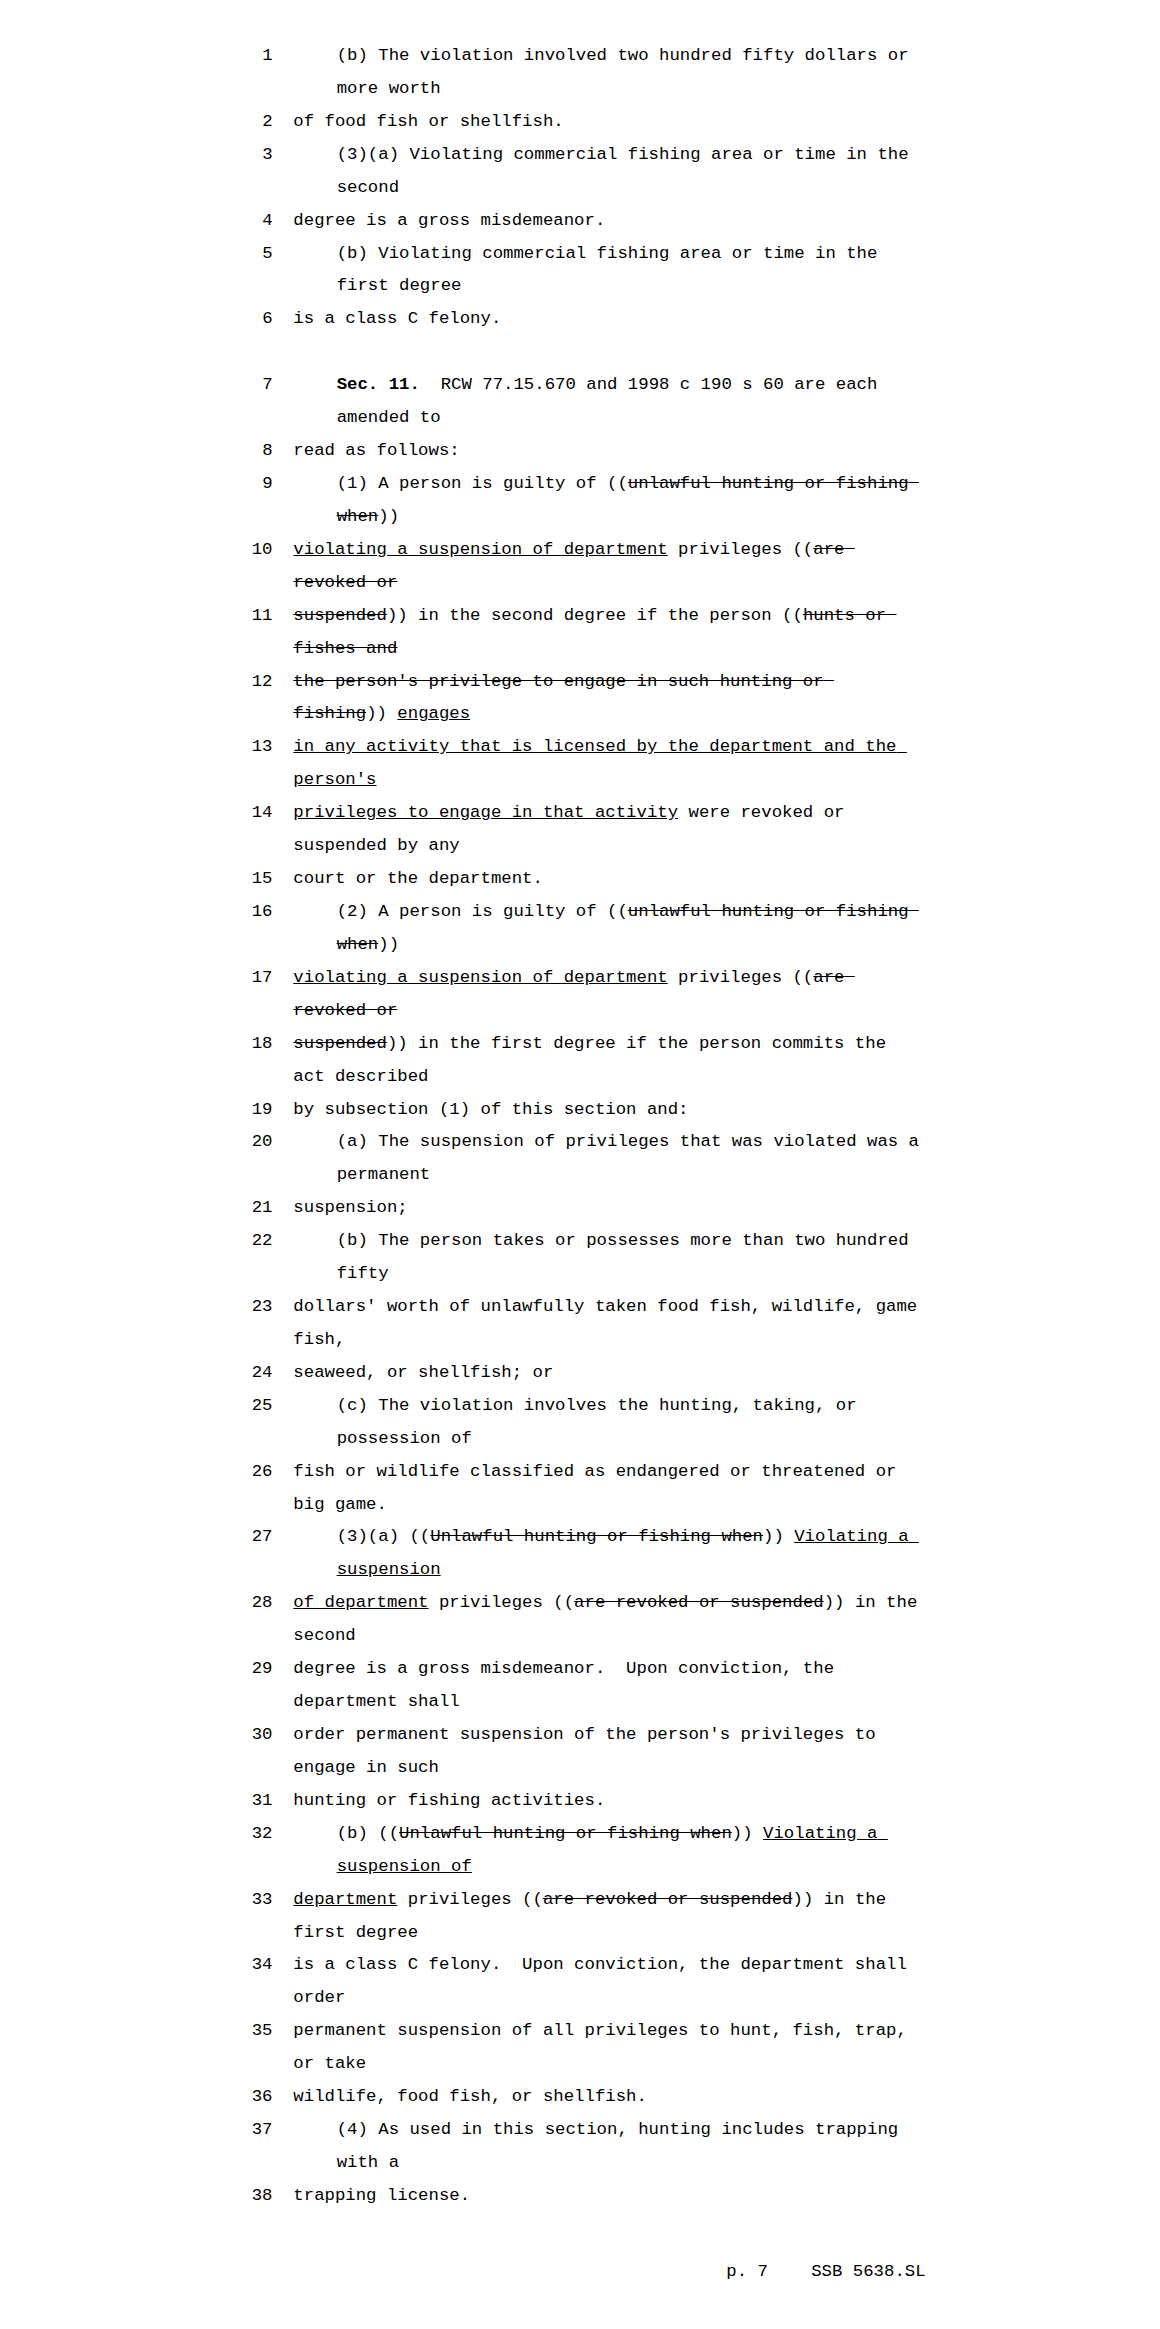1(b) The violation involved two hundred fifty dollars or more worth
2 of food fish or shellfish.
3(3)(a) Violating commercial fishing area or time in the second
4 degree is a gross misdemeanor.
5(b) Violating commercial fishing area or time in the first degree
6 is a class C felony.
7 Sec. 11. RCW 77.15.670 and 1998 c 190 s 60 are each amended to
8 read as follows:
9(1) A person is guilty of ((unlawful hunting or fishing when))
10 violating a suspension of department privileges ((are revoked or
11 suspended)) in the second degree if the person ((hunts or fishes and
12 the person's privilege to engage in such hunting or fishing)) engages
13 in any activity that is licensed by the department and the person's
14 privileges to engage in that activity were revoked or suspended by any
15 court or the department.
16(2) A person is guilty of ((unlawful hunting or fishing when))
17 violating a suspension of department privileges ((are revoked or
18 suspended)) in the first degree if the person commits the act described
19 by subsection (1) of this section and:
20(a) The suspension of privileges that was violated was a permanent
21 suspension;
22(b) The person takes or possesses more than two hundred fifty
23 dollars' worth of unlawfully taken food fish, wildlife, game fish,
24 seaweed, or shellfish; or
25(c) The violation involves the hunting, taking, or possession of
26 fish or wildlife classified as endangered or threatened or big game.
27(3)(a) ((Unlawful hunting or fishing when)) Violating a suspension
28 of department privileges ((are revoked or suspended)) in the second
29 degree is a gross misdemeanor. Upon conviction, the department shall
30 order permanent suspension of the person's privileges to engage in such
31 hunting or fishing activities.
32(b) ((Unlawful hunting or fishing when)) Violating a suspension of
33 department privileges ((are revoked or suspended)) in the first degree
34 is a class C felony. Upon conviction, the department shall order
35 permanent suspension of all privileges to hunt, fish, trap, or take
36 wildlife, food fish, or shellfish.
37(4) As used in this section, hunting includes trapping with a
38 trapping license.
p. 7 SSB 5638.SL